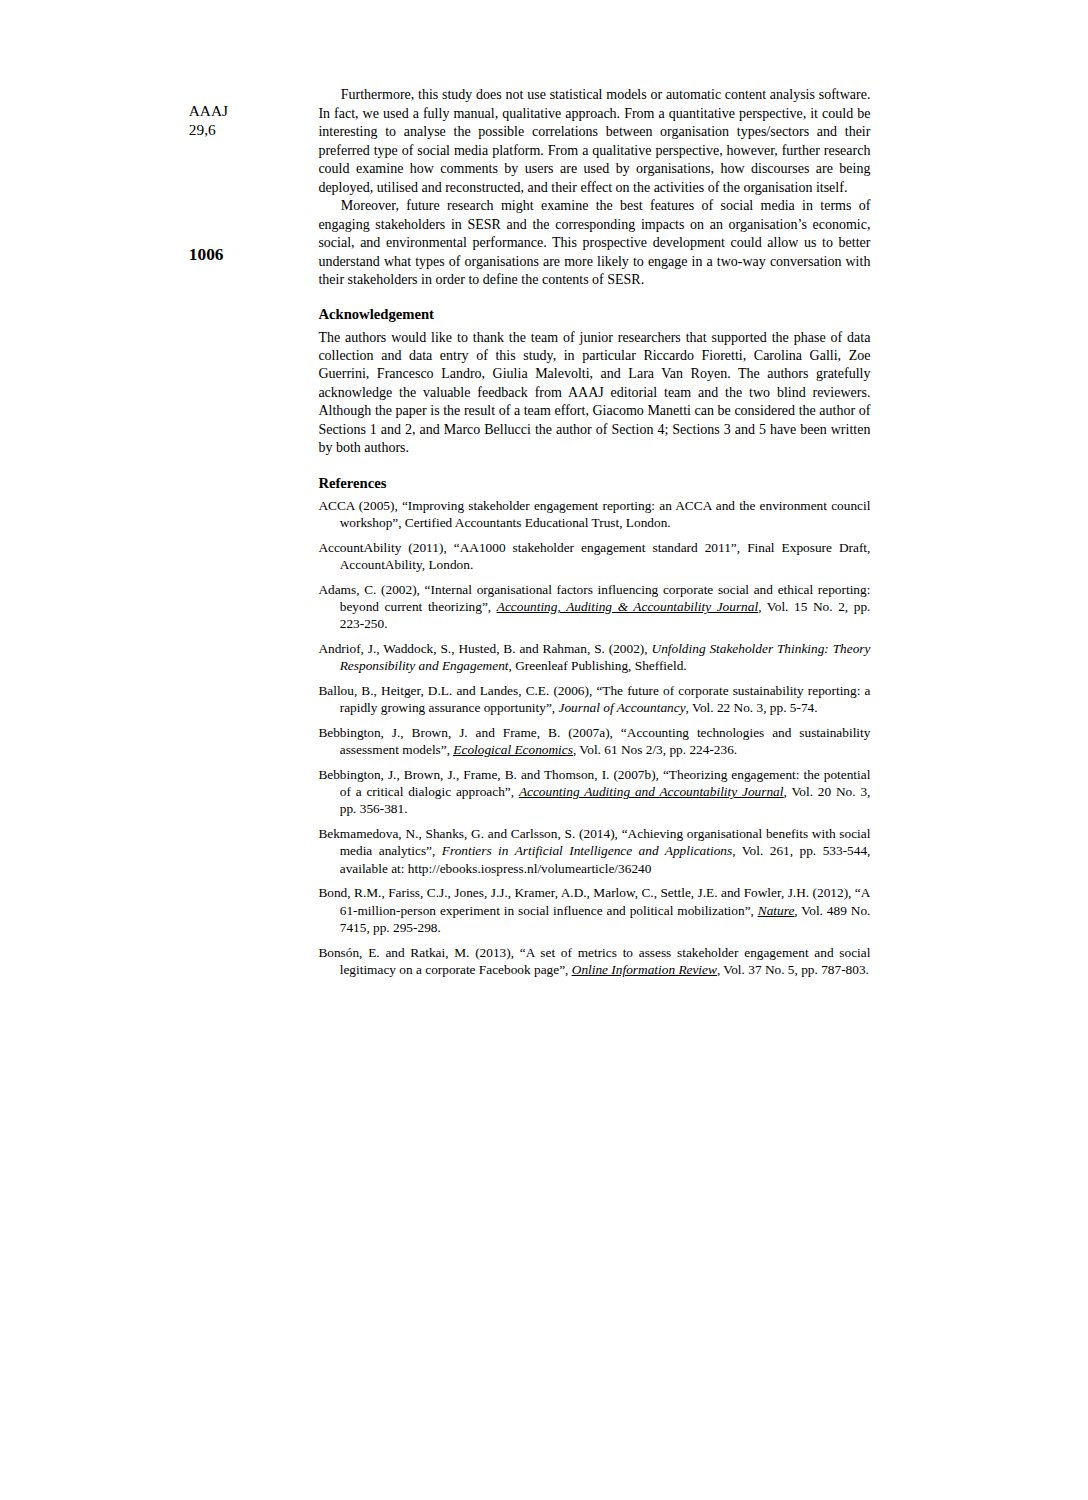AAAJ
29,6
1006
Furthermore, this study does not use statistical models or automatic content analysis software. In fact, we used a fully manual, qualitative approach. From a quantitative perspective, it could be interesting to analyse the possible correlations between organisation types/sectors and their preferred type of social media platform. From a qualitative perspective, however, further research could examine how comments by users are used by organisations, how discourses are being deployed, utilised and reconstructed, and their effect on the activities of the organisation itself.
Moreover, future research might examine the best features of social media in terms of engaging stakeholders in SESR and the corresponding impacts on an organisation’s economic, social, and environmental performance. This prospective development could allow us to better understand what types of organisations are more likely to engage in a two-way conversation with their stakeholders in order to define the contents of SESR.
Acknowledgement
The authors would like to thank the team of junior researchers that supported the phase of data collection and data entry of this study, in particular Riccardo Fioretti, Carolina Galli, Zoe Guerrini, Francesco Landro, Giulia Malevolti, and Lara Van Royen. The authors gratefully acknowledge the valuable feedback from AAAJ editorial team and the two blind reviewers. Although the paper is the result of a team effort, Giacomo Manetti can be considered the author of Sections 1 and 2, and Marco Bellucci the author of Section 4; Sections 3 and 5 have been written by both authors.
References
ACCA (2005), “Improving stakeholder engagement reporting: an ACCA and the environment council workshop”, Certified Accountants Educational Trust, London.
AccountAbility (2011), “AA1000 stakeholder engagement standard 2011”, Final Exposure Draft, AccountAbility, London.
Adams, C. (2002), “Internal organisational factors influencing corporate social and ethical reporting: beyond current theorizing”, Accounting, Auditing & Accountability Journal, Vol. 15 No. 2, pp. 223-250.
Andriof, J., Waddock, S., Husted, B. and Rahman, S. (2002), Unfolding Stakeholder Thinking: Theory Responsibility and Engagement, Greenleaf Publishing, Sheffield.
Ballou, B., Heitger, D.L. and Landes, C.E. (2006), “The future of corporate sustainability reporting: a rapidly growing assurance opportunity”, Journal of Accountancy, Vol. 22 No. 3, pp. 5-74.
Bebbington, J., Brown, J. and Frame, B. (2007a), “Accounting technologies and sustainability assessment models”, Ecological Economics, Vol. 61 Nos 2/3, pp. 224-236.
Bebbington, J., Brown, J., Frame, B. and Thomson, I. (2007b), “Theorizing engagement: the potential of a critical dialogic approach”, Accounting Auditing and Accountability Journal, Vol. 20 No. 3, pp. 356-381.
Bekmamedova, N., Shanks, G. and Carlsson, S. (2014), “Achieving organisational benefits with social media analytics”, Frontiers in Artificial Intelligence and Applications, Vol. 261, pp. 533-544, available at: http://ebooks.iospress.nl/volumearticle/36240
Bond, R.M., Fariss, C.J., Jones, J.J., Kramer, A.D., Marlow, C., Settle, J.E. and Fowler, J.H. (2012), “A 61-million-person experiment in social influence and political mobilization”, Nature, Vol. 489 No. 7415, pp. 295-298.
Bonsón, E. and Ratkai, M. (2013), “A set of metrics to assess stakeholder engagement and social legitimacy on a corporate Facebook page”, Online Information Review, Vol. 37 No. 5, pp. 787-803.